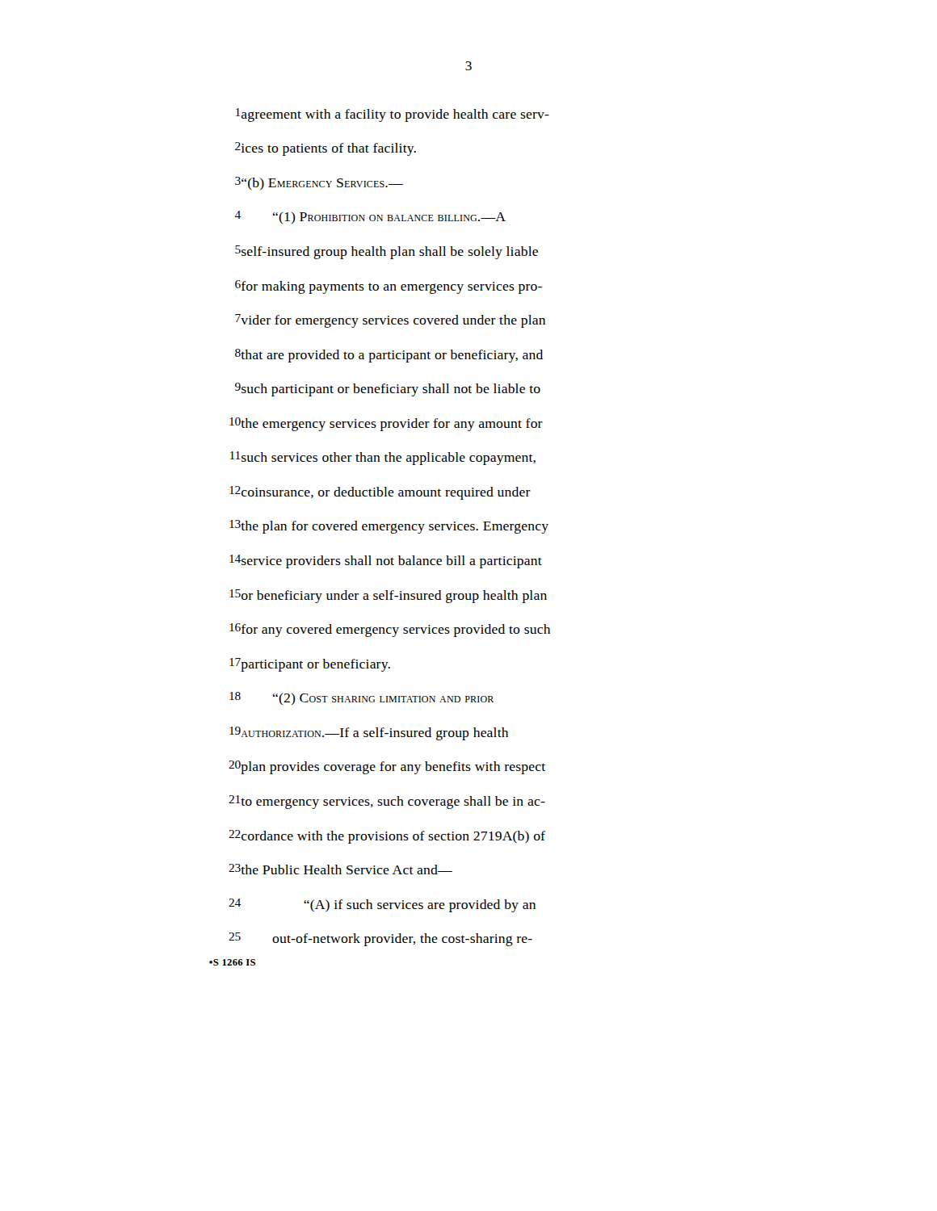3
| 1 | agreement with a facility to provide health care serv- |
| 2 | ices to patients of that facility. |
| 3 | “(b) Emergency Services. — |
| 4 | “(1) Prohibition on balance billing. —A |
| 5 | self-insured group health plan shall be solely liable |
| 6 | for making payments to an emergency services pro- |
| 7 | vider for emergency services covered under the plan |
| 8 | that are provided to a participant or beneficiary, and |
| 9 | such participant or beneficiary shall not be liable to |
| 10 | the emergency services provider for any amount for |
| 11 | such services other than the applicable copayment, |
| 12 | coinsurance, or deductible amount required under |
| 13 | the plan for covered emergency services. Emergency |
| 14 | service providers shall not balance bill a participant |
| 15 | or beneficiary under a self-insured group health plan |
| 16 | for any covered emergency services provided to such |
| 17 | participant or beneficiary. |
| 18 | “(2) Cost sharing limitation and prior |
| 19 | authorization. —If a self-insured group health |
| 20 | plan provides coverage for any benefits with respect |
| 21 | to emergency services, such coverage shall be in ac- |
| 22 | cordance with the provisions of section 2719A(b) of |
| 23 | the Public Health Service Act and— |
| 24 | “(A) if such services are provided by an |
| 25 | out-of-network provider, the cost-sharing re- |
•S 1266 IS